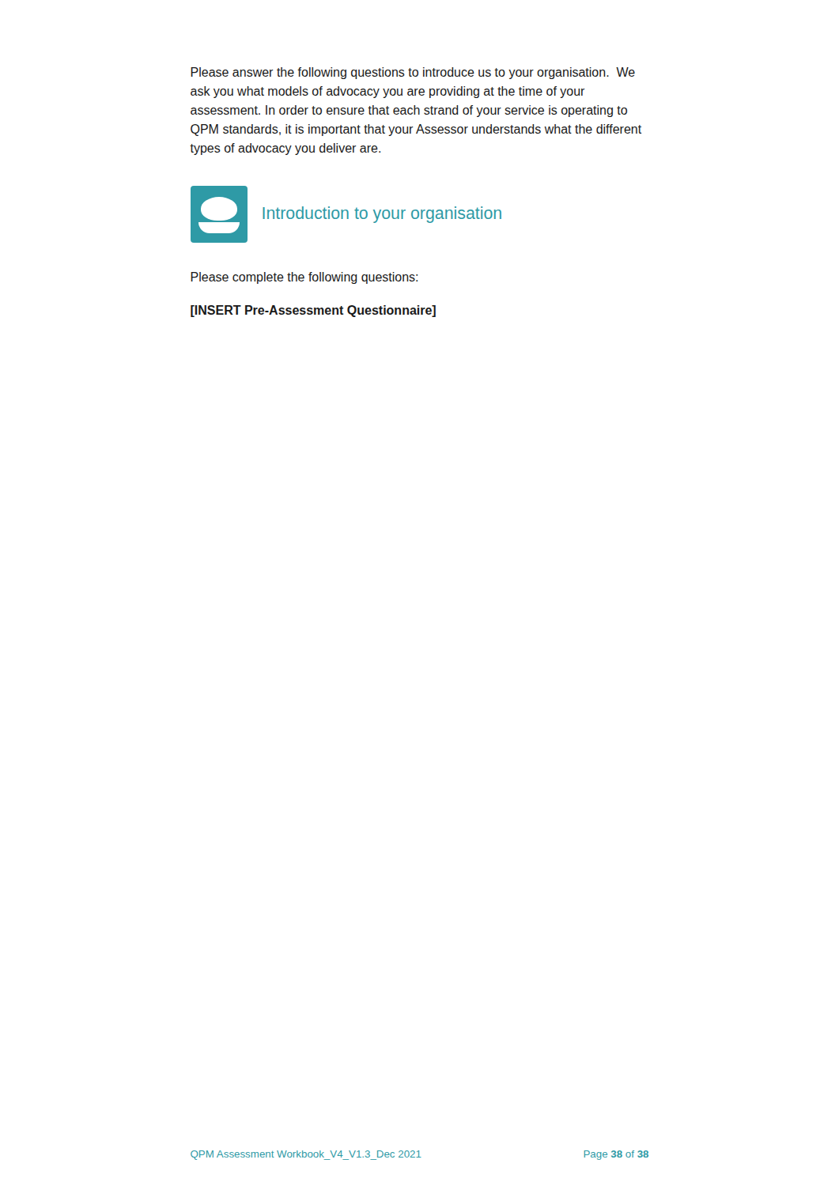Please answer the following questions to introduce us to your organisation. We ask you what models of advocacy you are providing at the time of your assessment. In order to ensure that each strand of your service is operating to QPM standards, it is important that your Assessor understands what the different types of advocacy you deliver are.
Introduction to your organisation
Please complete the following questions:
[INSERT Pre-Assessment Questionnaire]
QPM Assessment Workbook_V4_V1.3_Dec 2021 Page 38 of 38